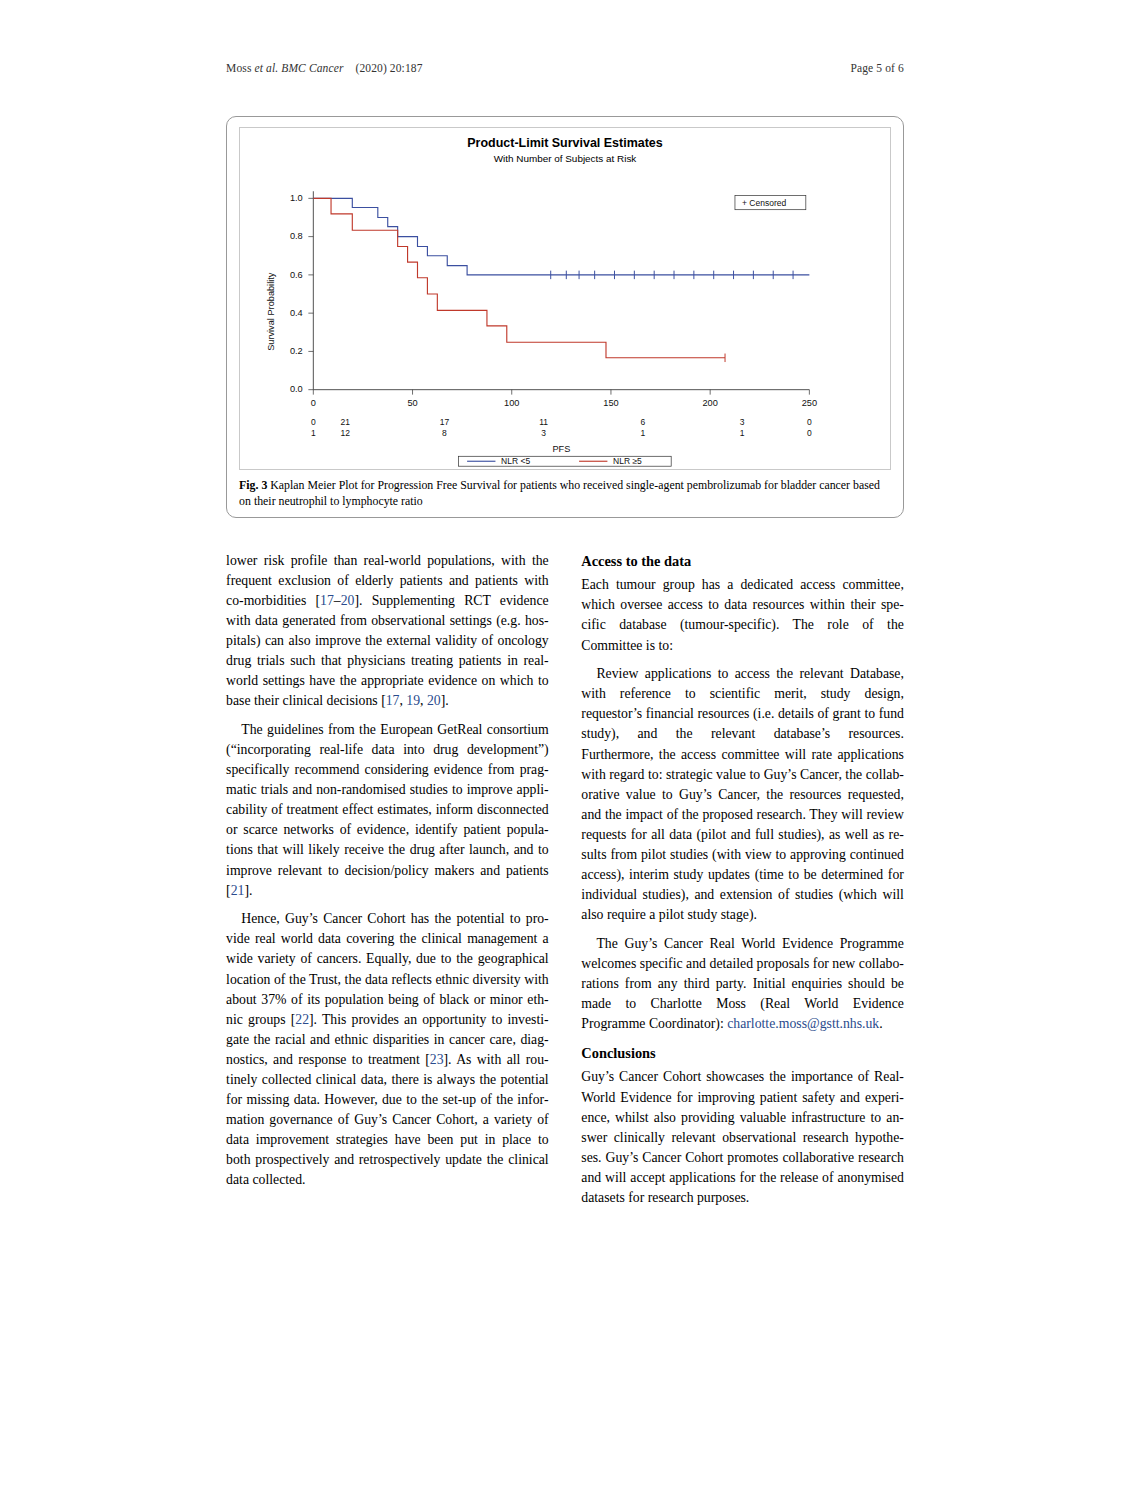Moss et al. BMC Cancer (2020) 20:187
Page 5 of 6
Product-Limit Survival Estimates
With Number of Subjects at Risk
1.0 0.8 0.6 0.4 0.2 0.0 Survival Probability 0 50 100 150 200 250 + Censored 0 1 21 12 17 8 11 3 6 1 3 1 0 0 PFS NLR <5 NLR ≥5
Fig. 3 Kaplan Meier Plot for Progression Free Survival for patients who received single-agent pembrolizumab for bladder cancer based on their neutrophil to lymphocyte ratio
lower risk profile than real-world populations, with the frequent exclusion of elderly patients and patients with co-morbidities [17–20]. Supplementing RCT evidence with data generated from observational settings (e.g. hospitals) can also improve the external validity of oncology drug trials such that physicians treating patients in real-world settings have the appropriate evidence on which to base their clinical decisions [17, 19, 20].
The guidelines from the European GetReal consortium (“incorporating real-life data into drug development”) specifically recommend considering evidence from pragmatic trials and non-randomised studies to improve applicability of treatment effect estimates, inform disconnected or scarce networks of evidence, identify patient populations that will likely receive the drug after launch, and to improve relevant to decision/policy makers and patients [21].
Hence, Guy’s Cancer Cohort has the potential to provide real world data covering the clinical management a wide variety of cancers. Equally, due to the geographical location of the Trust, the data reflects ethnic diversity with about 37% of its population being of black or minor ethnic groups [22]. This provides an opportunity to investigate the racial and ethnic disparities in cancer care, diagnostics, and response to treatment [23]. As with all routinely collected clinical data, there is always the potential for missing data. However, due to the set-up of the information governance of Guy’s Cancer Cohort, a variety of data improvement strategies have been put in place to both prospectively and retrospectively update the clinical data collected.
Access to the data
Each tumour group has a dedicated access committee, which oversee access to data resources within their specific database (tumour-specific). The role of the Committee is to:
Review applications to access the relevant Database, with reference to scientific merit, study design, requestor’s financial resources (i.e. details of grant to fund study), and the relevant database’s resources. Furthermore, the access committee will rate applications with regard to: strategic value to Guy’s Cancer, the collaborative value to Guy’s Cancer, the resources requested, and the impact of the proposed research. They will review requests for all data (pilot and full studies), as well as results from pilot studies (with view to approving continued access), interim study updates (time to be determined for individual studies), and extension of studies (which will also require a pilot study stage).
The Guy’s Cancer Real World Evidence Programme welcomes specific and detailed proposals for new collaborations from any third party. Initial enquiries should be made to Charlotte Moss (Real World Evidence Programme Coordinator): charlotte.moss@gstt.nhs.uk.
Conclusions
Guy’s Cancer Cohort showcases the importance of Real-World Evidence for improving patient safety and experience, whilst also providing valuable infrastructure to answer clinically relevant observational research hypotheses. Guy’s Cancer Cohort promotes collaborative research and will accept applications for the release of anonymised datasets for research purposes.